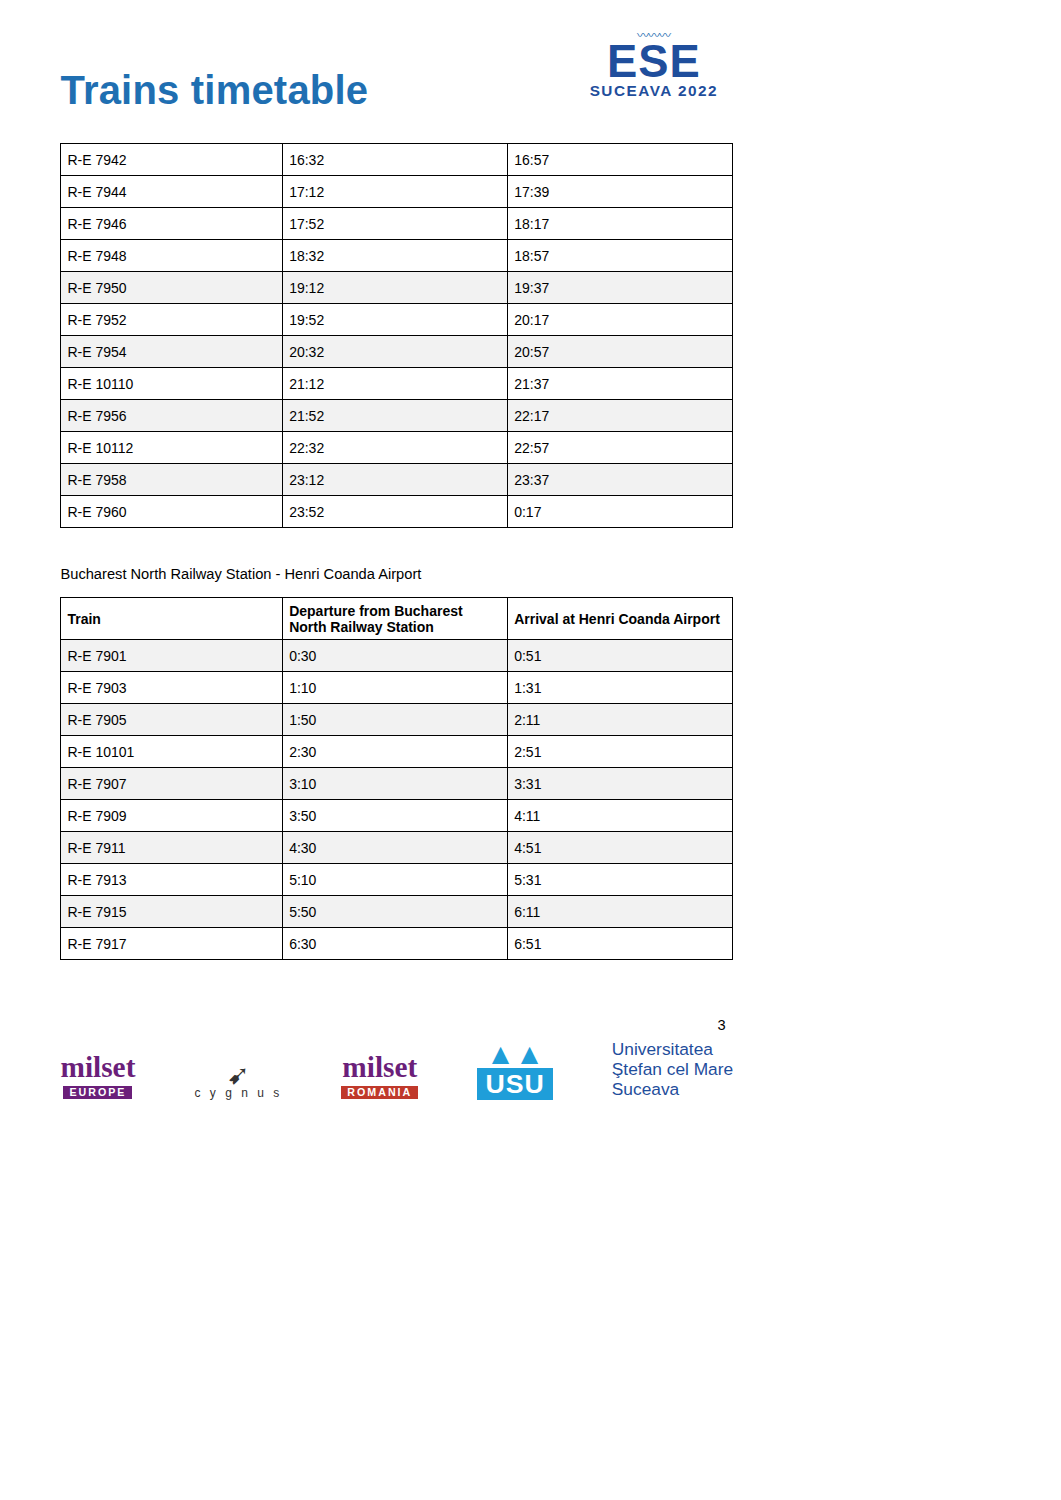〰〰〰
ESE
SUCEAVA 2022
Trains timetable
| R-E 7942 | 16:32 | 16:57 |
| R-E 7944 | 17:12 | 17:39 |
| R-E 7946 | 17:52 | 18:17 |
| R-E 7948 | 18:32 | 18:57 |
| R-E 7950 | 19:12 | 19:37 |
| R-E 7952 | 19:52 | 20:17 |
| R-E 7954 | 20:32 | 20:57 |
| R-E 10110 | 21:12 | 21:37 |
| R-E 7956 | 21:52 | 22:17 |
| R-E 10112 | 22:32 | 22:57 |
| R-E 7958 | 23:12 | 23:37 |
| R-E 7960 | 23:52 | 0:17 |
Bucharest North Railway Station - Henri Coanda Airport
| Train | Departure from Bucharest North Railway Station | Arrival at Henri Coanda Airport |
| --- | --- | --- |
| R-E 7901 | 0:30 | 0:51 |
| R-E 7903 | 1:10 | 1:31 |
| R-E 7905 | 1:50 | 2:11 |
| R-E 10101 | 2:30 | 2:51 |
| R-E 7907 | 3:10 | 3:31 |
| R-E 7909 | 3:50 | 4:11 |
| R-E 7911 | 4:30 | 4:51 |
| R-E 7913 | 5:10 | 5:31 |
| R-E 7915 | 5:50 | 6:11 |
| R-E 7917 | 6:30 | 6:51 |
3
milset
EUROPE
➹
c y g n u s
milset
ROMANIA
▲▲
USU
Universitatea
Ştefan cel Mare
Suceava